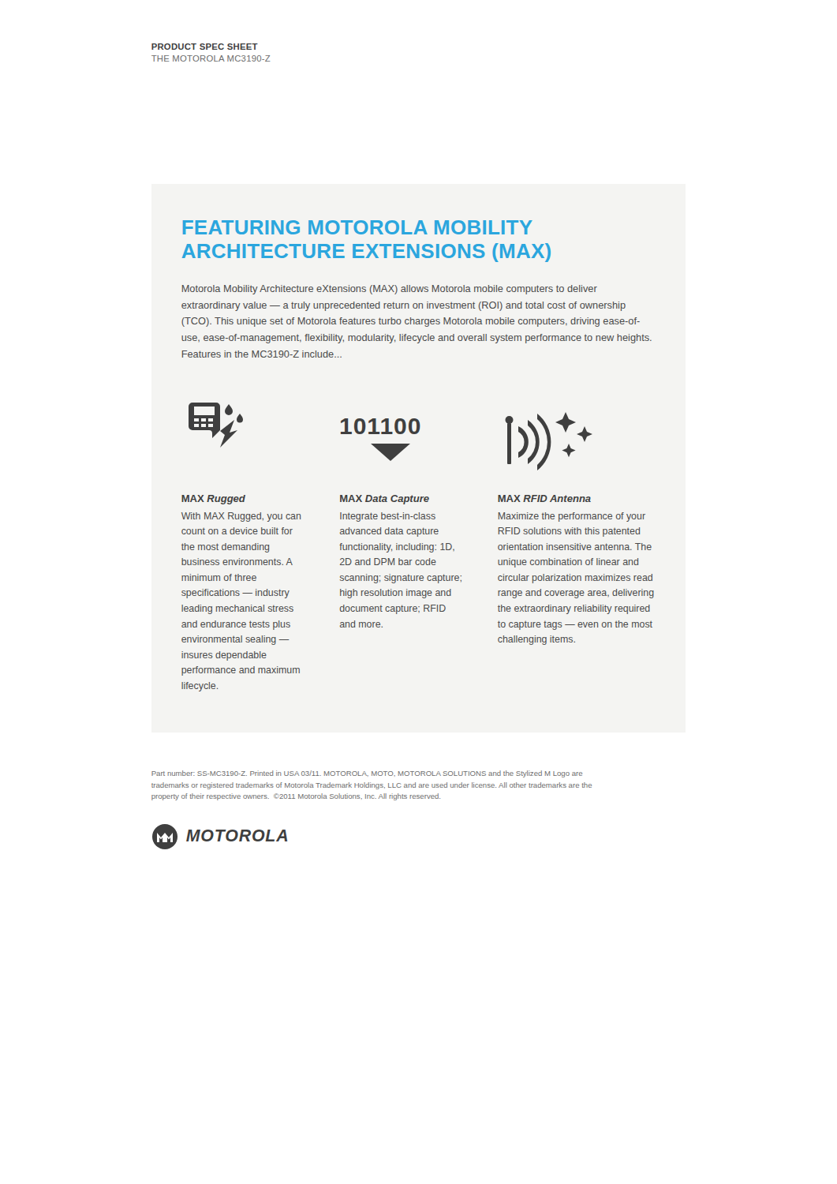Product Spec Sheet
The Motorola MC3190-Z
Featuring Motorola Mobility
Architecture eXtensions (MAX)
Motorola Mobility Architecture eXtensions (MAX) allows Motorola mobile computers to deliver extraordinary value — a truly unprecedented return on investment (ROI) and total cost of ownership (TCO). This unique set of Motorola features turbo charges Motorola mobile computers, driving ease-of-use, ease-of-management, flexibility, modularity, lifecycle and overall system performance to new heights. Features in the MC3190-Z include...
MAX Rugged
With MAX Rugged, you can count on a device built for the most demanding business environments. A minimum of three specifications — industry leading mechanical stress and endurance tests plus environmental sealing — insures dependable performance and maximum lifecycle.
101100
MAX Data Capture
Integrate best-in-class advanced data capture functionality, including: 1D, 2D and DPM bar code scanning; signature capture; high resolution image and document capture; RFID and more.
MAX RFID Antenna
Maximize the performance of your RFID solutions with this patented orientation insensitive antenna. The unique combination of linear and circular polarization maximizes read range and coverage area, delivering the extraordinary reliability required to capture tags — even on the most challenging items.
Part number: SS-MC3190-Z. Printed in USA 03/11. MOTOROLA, MOTO, MOTOROLA SOLUTIONS and the Stylized M Logo are trademarks or registered trademarks of Motorola Trademark Holdings, LLC and are used under license. All other trademarks are the property of their respective owners. ©2011 Motorola Solutions, Inc. All rights reserved.
MOTOROLA